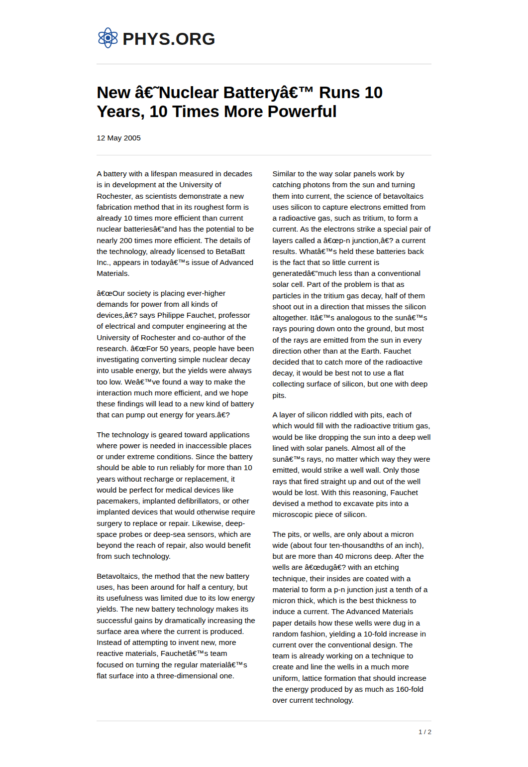PHYS. ORG
New â€˜Nuclear Batteryâ€™ Runs 10 Years, 10 Times More Powerful
12 May 2005
A battery with a lifespan measured in decades is in development at the University of Rochester, as scientists demonstrate a new fabrication method that in its roughest form is already 10 times more efficient than current nuclear batteriesâ€”and has the potential to be nearly 200 times more efficient. The details of the technology, already licensed to BetaBatt Inc., appears in todayâ€™s issue of Advanced Materials.
â€œOur society is placing ever-higher demands for power from all kinds of devices,â€? says Philippe Fauchet, professor of electrical and computer engineering at the University of Rochester and co-author of the research. â€œFor 50 years, people have been investigating converting simple nuclear decay into usable energy, but the yields were always too low. Weâ€™ve found a way to make the interaction much more efficient, and we hope these findings will lead to a new kind of battery that can pump out energy for years.â€?
The technology is geared toward applications where power is needed in inaccessible places or under extreme conditions. Since the battery should be able to run reliably for more than 10 years without recharge or replacement, it would be perfect for medical devices like pacemakers, implanted defibrillators, or other implanted devices that would otherwise require surgery to replace or repair. Likewise, deep-space probes or deep-sea sensors, which are beyond the reach of repair, also would benefit from such technology.
Betavoltaics, the method that the new battery uses, has been around for half a century, but its usefulness was limited due to its low energy yields. The new battery technology makes its successful gains by dramatically increasing the surface area where the current is produced. Instead of attempting to invent new, more reactive materials, Fauchetâ€™s team focused on turning the regular materialâ€™s flat surface into a three-dimensional one.
Similar to the way solar panels work by catching photons from the sun and turning them into current, the science of betavoltaics uses silicon to capture electrons emitted from a radioactive gas, such as tritium, to form a current. As the electrons strike a special pair of layers called a â€œp-n junction,â€? a current results. Whatâ€™s held these batteries back is the fact that so little current is generatedâ€”much less than a conventional solar cell. Part of the problem is that as particles in the tritium gas decay, half of them shoot out in a direction that misses the silicon altogether. Itâ€™s analogous to the sunâ€™s rays pouring down onto the ground, but most of the rays are emitted from the sun in every direction other than at the Earth. Fauchet decided that to catch more of the radioactive decay, it would be best not to use a flat collecting surface of silicon, but one with deep pits.
A layer of silicon riddled with pits, each of which would fill with the radioactive tritium gas, would be like dropping the sun into a deep well lined with solar panels. Almost all of the sunâ€™s rays, no matter which way they were emitted, would strike a well wall. Only those rays that fired straight up and out of the well would be lost. With this reasoning, Fauchet devised a method to excavate pits into a microscopic piece of silicon.
The pits, or wells, are only about a micron wide (about four ten-thousandths of an inch), but are more than 40 microns deep. After the wells are â€œdugâ€? with an etching technique, their insides are coated with a material to form a p-n junction just a tenth of a micron thick, which is the best thickness to induce a current. The Advanced Materials paper details how these wells were dug in a random fashion, yielding a 10-fold increase in current over the conventional design. The team is already working on a technique to create and line the wells in a much more uniform, lattice formation that should increase the energy produced by as much as 160-fold over current technology.
1 / 2